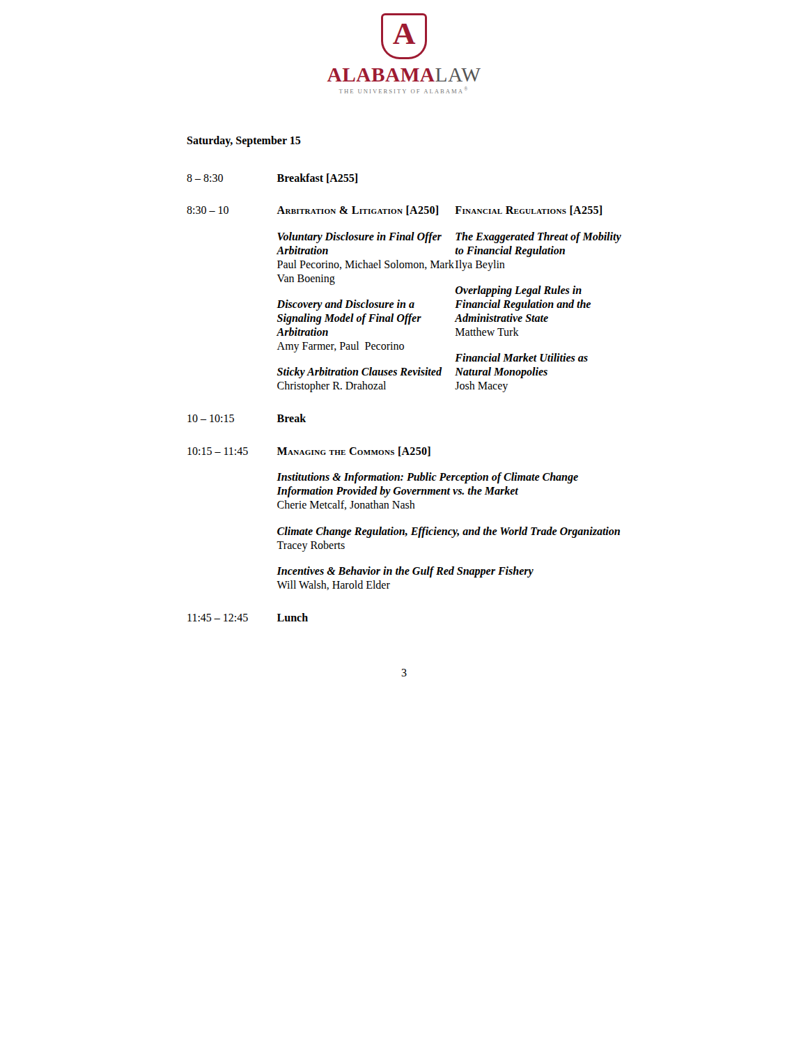A
ALABAMA LAW
THE UNIVERSITY OF ALABAMA®
Saturday, September 15
| 8 – 8:30 | Breakfast [A255] |
| 8:30 – 10 | / Arbitration & Litigation [A250] Voluntary Disclosure in Final Offer Arbitration Paul Pecorino, Michael Solomon, Mark Van Boening Discovery and Disclosure in a Signaling Model of Final Offer Arbitration Amy Farmer, Paul Pecorino Sticky Arbitration Clauses Revisited Christopher R. Drahozal / Financial Regulations [A255] The Exaggerated Threat of Mobility to Financial Regulation Ilya Beylin Overlapping Legal Rules in Financial Regulation and the Administrative State Matthew Turk Financial Market Utilities as Natural Monopolies Josh Macey / |
| 10 – 10:15 | Break |
| 10:15 – 11:45 | Managing the Commons [A250] Institutions & Information: Public Perception of Climate Change Information Provided by Government vs. the Market Cherie Metcalf, Jonathan Nash Climate Change Regulation, Efficiency, and the World Trade Organization Tracey Roberts Incentives & Behavior in the Gulf Red Snapper Fishery Will Walsh, Harold Elder |
| 11:45 – 12:45 | Lunch |
3